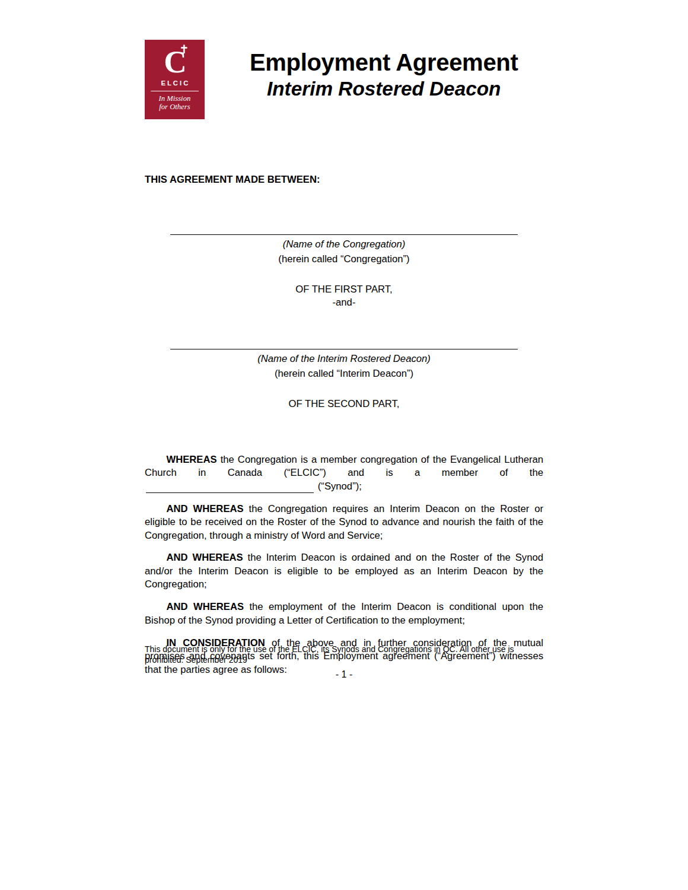C✝
ELCIC
In Mission
for Others
Employment Agreement
Interim Rostered Deacon
THIS AGREEMENT MADE BETWEEN:
(Name of the Congregation)
(herein called “Congregation”)
OF THE FIRST PART,
-and-
(Name of the Interim Rostered Deacon)
(herein called “Interim Deacon”)
OF THE SECOND PART,
WHEREAS the Congregation is a member congregation of the Evangelical Lutheran Church in Canada (“ELCIC”) and is a member of the (“Synod”);
AND WHEREAS the Congregation requires an Interim Deacon on the Roster or eligible to be received on the Roster of the Synod to advance and nourish the faith of the Congregation, through a ministry of Word and Service;
AND WHEREAS the Interim Deacon is ordained and on the Roster of the Synod and/or the Interim Deacon is eligible to be employed as an Interim Deacon by the Congregation;
AND WHEREAS the employment of the Interim Deacon is conditional upon the Bishop of the Synod providing a Letter of Certification to the employment;
IN CONSIDERATION of the above and in further consideration of the mutual promises and covenants set forth, this Employment agreement (“Agreement”) witnesses that the parties agree as follows:
This document is only for the use of the ELCIC, its Synods and Congregations in QC. All other use is prohibited. September 2019
- 1 -